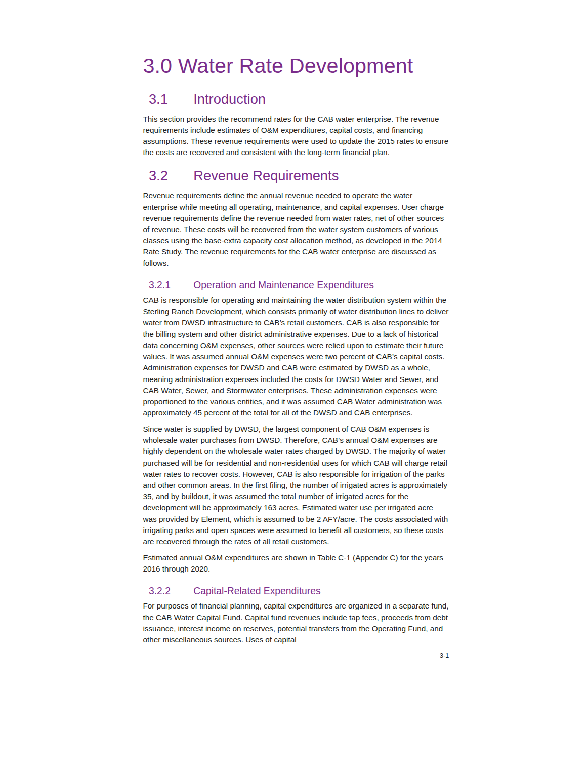3.0 Water Rate Development
3.1 Introduction
This section provides the recommend rates for the CAB water enterprise. The revenue requirements include estimates of O&M expenditures, capital costs, and financing assumptions. These revenue requirements were used to update the 2015 rates to ensure the costs are recovered and consistent with the long-term financial plan.
3.2 Revenue Requirements
Revenue requirements define the annual revenue needed to operate the water enterprise while meeting all operating, maintenance, and capital expenses. User charge revenue requirements define the revenue needed from water rates, net of other sources of revenue. These costs will be recovered from the water system customers of various classes using the base-extra capacity cost allocation method, as developed in the 2014 Rate Study. The revenue requirements for the CAB water enterprise are discussed as follows.
3.2.1 Operation and Maintenance Expenditures
CAB is responsible for operating and maintaining the water distribution system within the Sterling Ranch Development, which consists primarily of water distribution lines to deliver water from DWSD infrastructure to CAB’s retail customers. CAB is also responsible for the billing system and other district administrative expenses. Due to a lack of historical data concerning O&M expenses, other sources were relied upon to estimate their future values. It was assumed annual O&M expenses were two percent of CAB’s capital costs. Administration expenses for DWSD and CAB were estimated by DWSD as a whole, meaning administration expenses included the costs for DWSD Water and Sewer, and CAB Water, Sewer, and Stormwater enterprises. These administration expenses were proportioned to the various entities, and it was assumed CAB Water administration was approximately 45 percent of the total for all of the DWSD and CAB enterprises.
Since water is supplied by DWSD, the largest component of CAB O&M expenses is wholesale water purchases from DWSD. Therefore, CAB’s annual O&M expenses are highly dependent on the wholesale water rates charged by DWSD. The majority of water purchased will be for residential and non-residential uses for which CAB will charge retail water rates to recover costs. However, CAB is also responsible for irrigation of the parks and other common areas. In the first filing, the number of irrigated acres is approximately 35, and by buildout, it was assumed the total number of irrigated acres for the development will be approximately 163 acres. Estimated water use per irrigated acre was provided by Element, which is assumed to be 2 AFY/acre. The costs associated with irrigating parks and open spaces were assumed to benefit all customers, so these costs are recovered through the rates of all retail customers.
Estimated annual O&M expenditures are shown in Table C-1 (Appendix C) for the years 2016 through 2020.
3.2.2 Capital-Related Expenditures
For purposes of financial planning, capital expenditures are organized in a separate fund, the CAB Water Capital Fund. Capital fund revenues include tap fees, proceeds from debt issuance, interest income on reserves, potential transfers from the Operating Fund, and other miscellaneous sources. Uses of capital
3-1